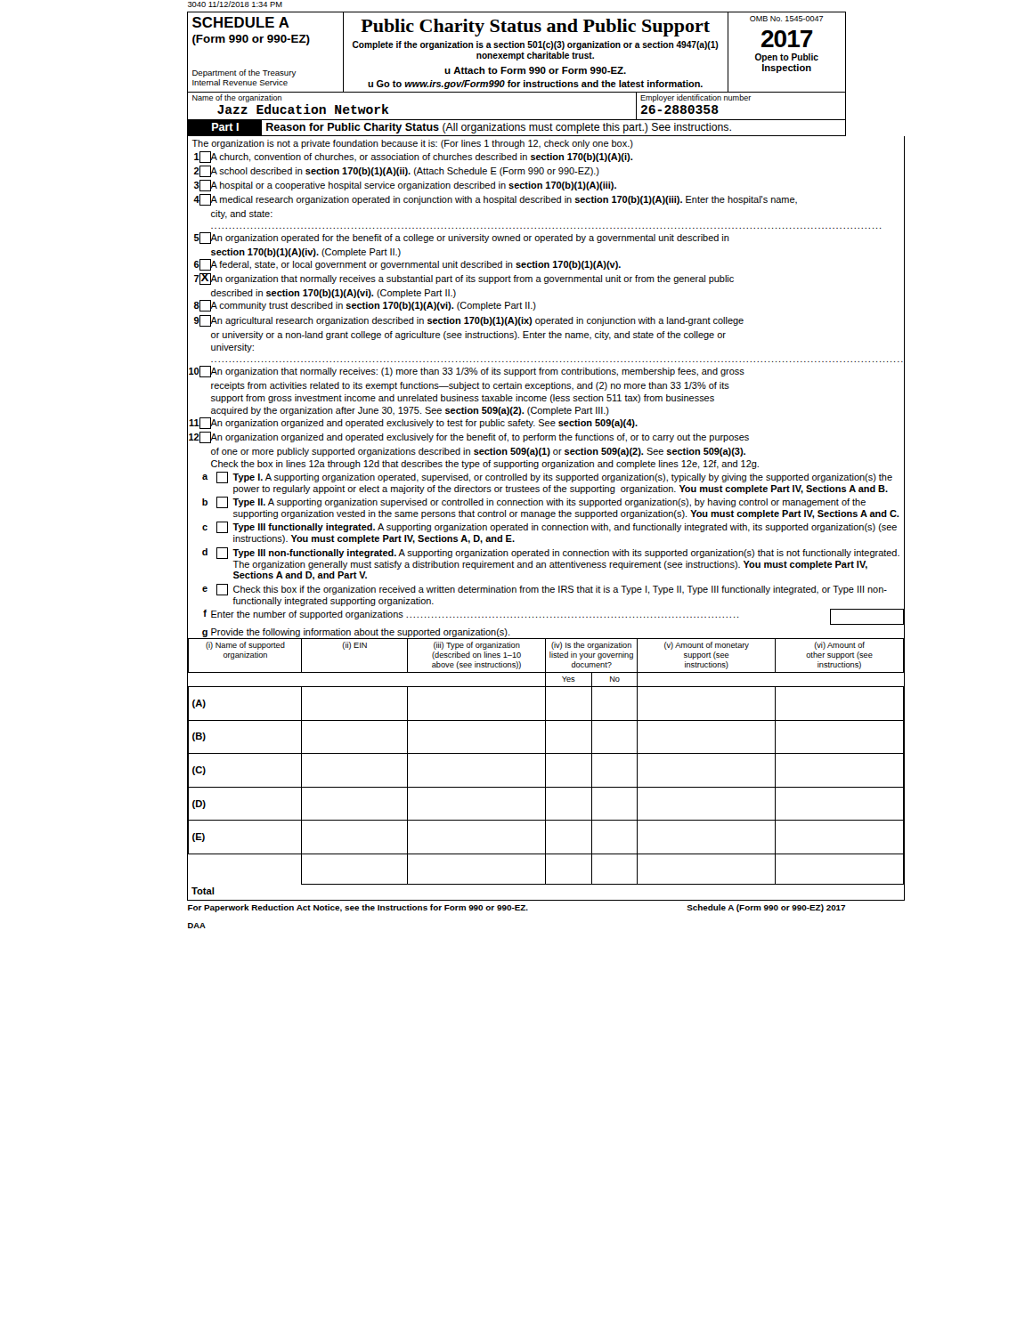3040 11/12/2018 1:34 PM
| SCHEDULE A (Form 990 or 990-EZ) Department of the Treasury Internal Revenue Service | Public Charity Status and Public Support Complete if the organization is a section 501(c)(3) organization or a section 4947(a)(1) nonexempt charitable trust. u Attach to Form 990 or Form 990-EZ. u Go to www.irs.gov/Form990 for instructions and the latest information. | OMB No. 1545-0047 2017 Open to Public Inspection |
| Name of the organization Jazz Education Network | Employer identification number 26-2880358 |
| Part I | Reason for Public Charity Status (All organizations must complete this part.) See instructions. |
| The organization is not a private foundation because it is: (For lines 1 through 12, check only one box.) / 1 / / A church, convention of churches, or association of churches described in section 170(b)(1)(A)(i). / / 2 / / A school described in section 170(b)(1)(A)(ii). (Attach Schedule E (Form 990 or 990-EZ).) / / 3 / / A hospital or a cooperative hospital service organization described in section 170(b)(1)(A)(iii). / / 4 / / A medical research organization operated in conjunction with a hospital described in section 170(b)(1)(A)(iii). Enter the hospital's name, / / / / city, and state: ........................................................................................................................................................................................... / / 5 / / An organization operated for the benefit of a college or university owned or operated by a governmental unit described in / / / / section 170(b)(1)(A)(iv). (Complete Part II.) / / 6 / / A federal, state, or local government or governmental unit described in section 170(b)(1)(A)(v). / / 7 / / An organization that normally receives a substantial part of its support from a governmental unit or from the general public / / / / described in section 170(b)(1)(A)(vi). (Complete Part II.) / / 8 / / A community trust described in section 170(b)(1)(A)(vi). (Complete Part II.) / / 9 / / An agricultural research organization described in section 170(b)(1)(A)(ix) operated in conjunction with a land-grant college / / / / or university or a non-land grant college of agriculture (see instructions). Enter the name, city, and state of the college or / / / / university: ................................................................................................................................................................................................. / / 10 / / An organization that normally receives: (1) more than 33 1/3% of its support from contributions, membership fees, and gross / / / / receipts from activities related to its exempt functions—subject to certain exceptions, and (2) no more than 33 1/3% of its / / / / support from gross investment income and unrelated business taxable income (less section 511 tax) from businesses / / / / acquired by the organization after June 30, 1975. See section 509(a)(2). (Complete Part III.) / / 11 / / An organization organized and operated exclusively to test for public safety. See section 509(a)(4). / / 12 / / An organization organized and operated exclusively for the benefit of, to perform the functions of, or to carry out the purposes / / / / of one or more publicly supported organizations described in section 509(a)(1) or section 509(a)(2). See section 509(a)(3). / / / / Check the box in lines 12a through 12d that describes the type of supporting organization and complete lines 12e, 12f, and 12g. / / / a / / / Type I. A supporting organization operated, supervised, or controlled by its supported organization(s), typically by giving the supported organization(s) the power to regularly appoint or elect a majority of the directors or trustees of the supporting organization. You must complete Part IV, Sections A and B. / / / / b / / / Type II. A supporting organization supervised or controlled in connection with its supported organization(s), by having control or management of the supporting organization vested in the same persons that control or manage the supported organization(s). You must complete Part IV, Sections A and C. / / / / c / / / Type III functionally integrated. A supporting organization operated in connection with, and functionally integrated with, its supported organization(s) (see instructions). You must complete Part IV, Sections A, D, and E. / / / / d / / / Type III non-functionally integrated. A supporting organization operated in connection with its supported organization(s) that is not functionally integrated. The organization generally must satisfy a distribution requirement and an attentiveness requirement (see instructions). You must complete Part IV, Sections A and D, and Part V. / / / / e / / / Check this box if the organization received a written determination from the IRS that it is a Type I, Type II, Type III functionally integrated, or Type III non-functionally integrated supporting organization. / / / / f / / Enter the number of supported organizations ............................................................................................. / / / / / g / Provide the following information about the supported organization(s). / / (i) Name of supported organization / (ii) EIN / (iii) Type of organization (described on lines 1–10 above (see instructions)) / (iv) Is the organization listed in your governing document? / (v) Amount of monetary support (see instructions) / (vi) Amount of other support (see instructions) / / --- / --- / --- / --- / --- / --- / / / / / Yes / No / / / / (A) / / / / / / / / (B) / / / / / / / / (C) / / / / / / / / (D) / / / / / / / / (E) / / / / / / / / Total / / / / / / / |
| For Paperwork Reduction Act Notice, see the Instructions for Form 990 or 990-EZ. | Schedule A (Form 990 or 990-EZ) 2017 |
DAA